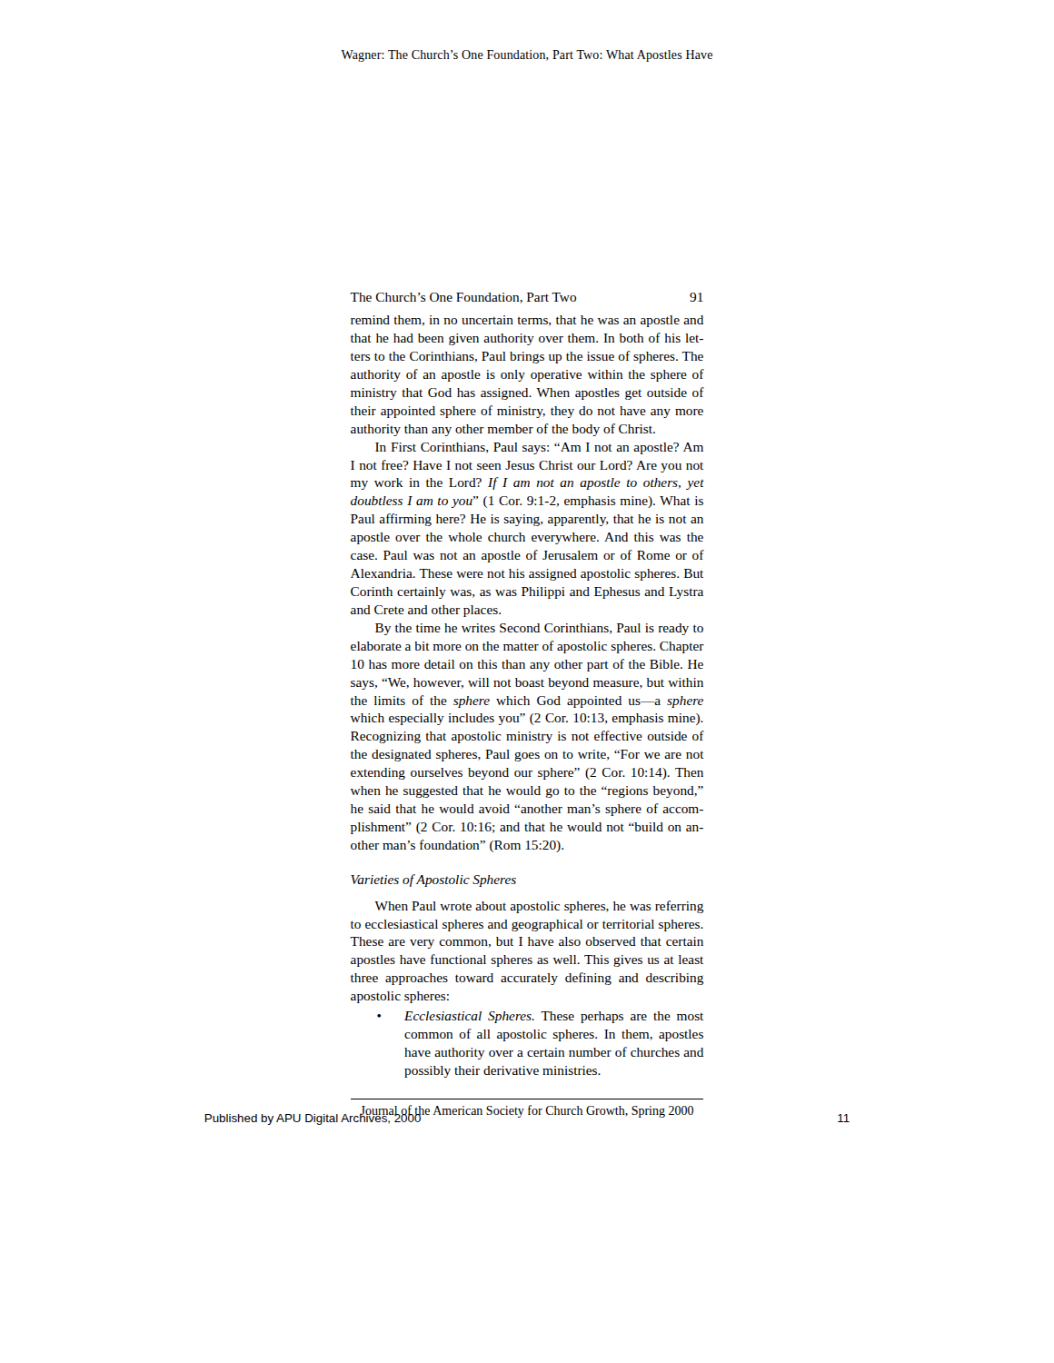Wagner: The Church’s One Foundation, Part Two: What Apostles Have
The Church’s One Foundation, Part Two 91
remind them, in no uncertain terms, that he was an apostle and that he had been given authority over them. In both of his letters to the Corinthians, Paul brings up the issue of spheres. The authority of an apostle is only operative within the sphere of ministry that God has assigned. When apostles get outside of their appointed sphere of ministry, they do not have any more authority than any other member of the body of Christ.
In First Corinthians, Paul says: “Am I not an apostle? Am I not free? Have I not seen Jesus Christ our Lord? Are you not my work in the Lord? If I am not an apostle to others, yet doubtless I am to you” (1 Cor. 9:1-2, emphasis mine). What is Paul affirming here? He is saying, apparently, that he is not an apostle over the whole church everywhere. And this was the case. Paul was not an apostle of Jerusalem or of Rome or of Alexandria. These were not his assigned apostolic spheres. But Corinth certainly was, as was Philippi and Ephesus and Lystra and Crete and other places.
By the time he writes Second Corinthians, Paul is ready to elaborate a bit more on the matter of apostolic spheres. Chapter 10 has more detail on this than any other part of the Bible. He says, “We, however, will not boast beyond measure, but within the limits of the sphere which God appointed us—a sphere which especially includes you” (2 Cor. 10:13, emphasis mine). Recognizing that apostolic ministry is not effective outside of the designated spheres, Paul goes on to write, “For we are not extending ourselves beyond our sphere” (2 Cor. 10:14). Then when he suggested that he would go to the “regions beyond,” he said that he would avoid “another man’s sphere of accomplishment” (2 Cor. 10:16; and that he would not “build on another man’s foundation” (Rom 15:20).
Varieties of Apostolic Spheres
When Paul wrote about apostolic spheres, he was referring to ecclesiastical spheres and geographical or territorial spheres. These are very common, but I have also observed that certain apostles have functional spheres as well. This gives us at least three approaches toward accurately defining and describing apostolic spheres:
•Ecclesiastical Spheres. These perhaps are the most common of all apostolic spheres. In them, apostles have authority over a certain number of churches and possibly their derivative ministries.
Journal of the American Society for Church Growth, Spring 2000
Published by APU Digital Archives, 2000 11